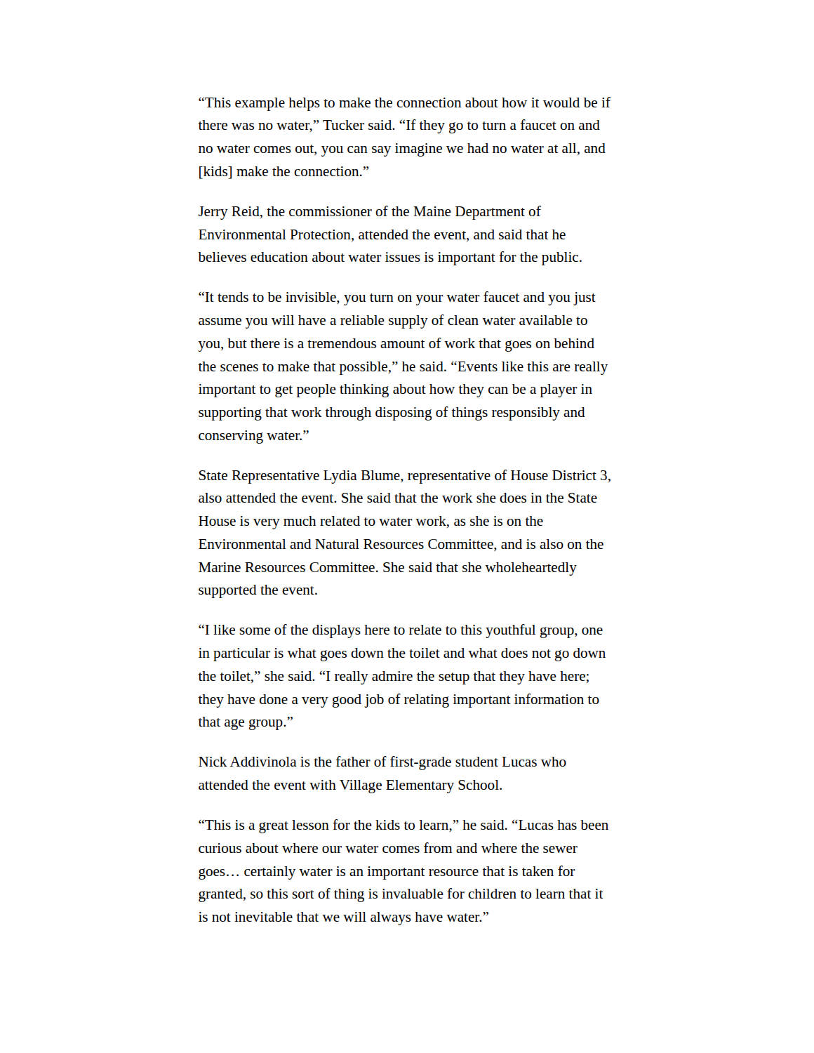“This example helps to make the connection about how it would be if there was no water,” Tucker said. “If they go to turn a faucet on and no water comes out, you can say imagine we had no water at all, and [kids] make the connection.”
Jerry Reid, the commissioner of the Maine Department of Environmental Protection, attended the event, and said that he believes education about water issues is important for the public.
“It tends to be invisible, you turn on your water faucet and you just assume you will have a reliable supply of clean water available to you, but there is a tremendous amount of work that goes on behind the scenes to make that possible,” he said. “Events like this are really important to get people thinking about how they can be a player in supporting that work through disposing of things responsibly and conserving water.”
State Representative Lydia Blume, representative of House District 3, also attended the event. She said that the work she does in the State House is very much related to water work, as she is on the Environmental and Natural Resources Committee, and is also on the Marine Resources Committee. She said that she wholeheartedly supported the event.
“I like some of the displays here to relate to this youthful group, one in particular is what goes down the toilet and what does not go down the toilet,” she said. “I really admire the setup that they have here; they have done a very good job of relating important information to that age group.”
Nick Addivinola is the father of first-grade student Lucas who attended the event with Village Elementary School.
“This is a great lesson for the kids to learn,” he said. “Lucas has been curious about where our water comes from and where the sewer goes… certainly water is an important resource that is taken for granted, so this sort of thing is invaluable for children to learn that it is not inevitable that we will always have water.”